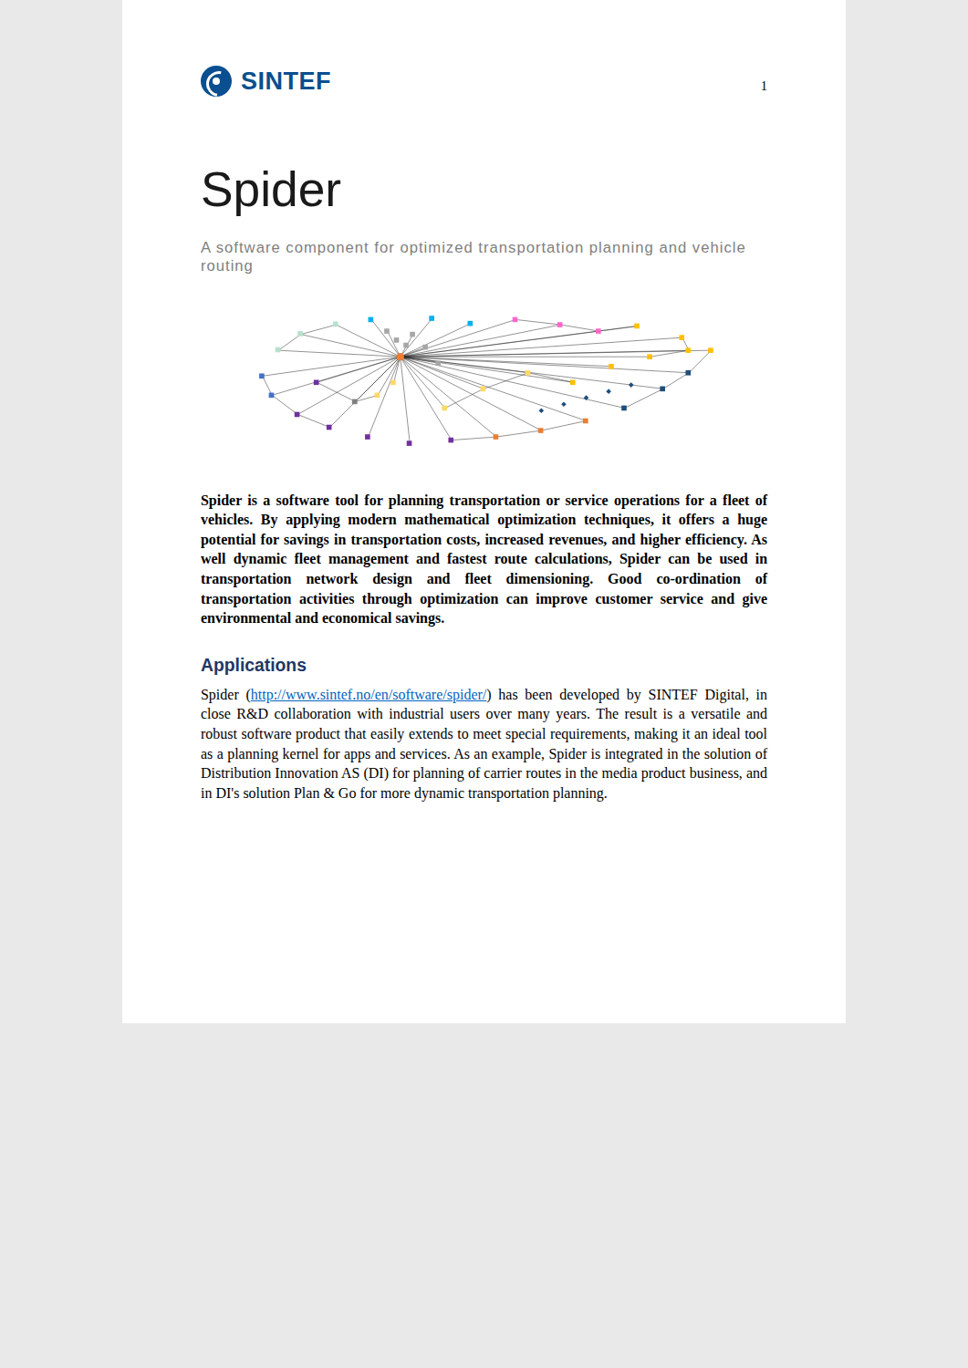SINTEF
1
Spider
A software component for optimized transportation planning and vehicle routing
Routing network diagram
Spider is a software tool for planning transportation or service operations for a fleet of vehicles. By applying modern mathematical optimization techniques, it offers a huge potential for savings in transportation costs, increased revenues, and higher efficiency. As well dynamic fleet management and fastest route calculations, Spider can be used in transportation network design and fleet dimensioning. Good co-ordination of transportation activities through optimization can improve customer service and give environmental and economical savings.
Applications
Spider (http://www.sintef.no/en/software/spider/) has been developed by SINTEF Digital, in close R&D collaboration with industrial users over many years. The result is a versatile and robust software product that easily extends to meet special requirements, making it an ideal tool as a planning kernel for apps and services. As an example, Spider is integrated in the solution of Distribution Innovation AS (DI) for planning of carrier routes in the media product business, and in DI's solution Plan & Go for more dynamic transportation planning.